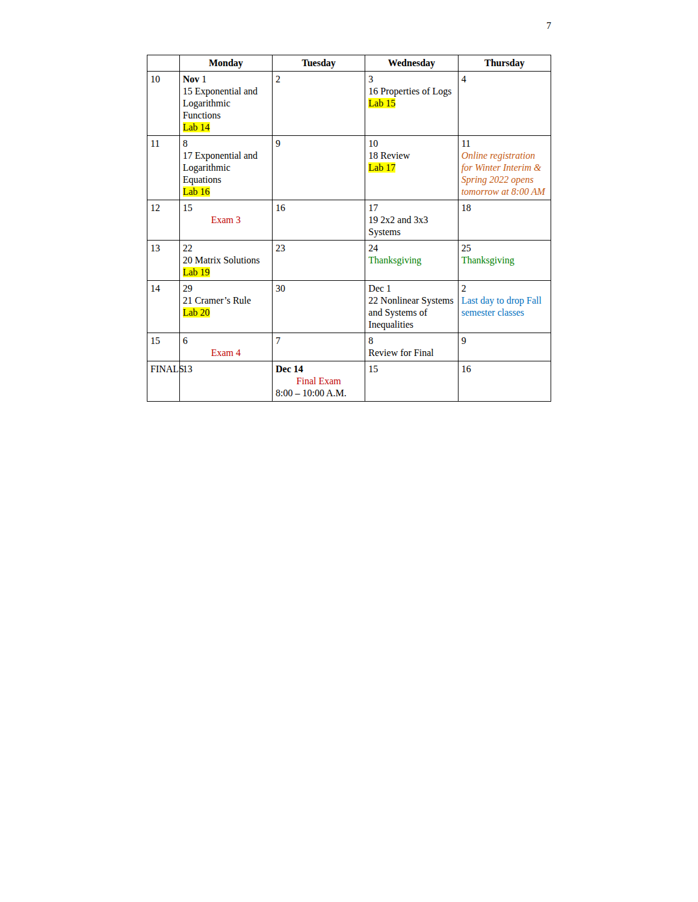7
| | Monday | Tuesday | Wednesday | Thursday |
| --- | --- | --- | --- | --- |
| 10 | Nov 1 15 Exponential and Logarithmic Functions Lab 14 | 2 | 3 16 Properties of Logs Lab 15 | 4 |
| 11 | 8 17 Exponential and Logarithmic Equations Lab 16 | 9 | 10 18 Review Lab 17 | 11 Online registration for Winter Interim & Spring 2022 opens tomorrow at 8:00 AM |
| 12 | 15 Exam 3 | 16 | 17 19 2x2 and 3x3 Systems | 18 |
| 13 | 22 20 Matrix Solutions Lab 19 | 23 | 24 Thanksgiving | 25 Thanksgiving |
| 14 | 29 21 Cramer’s Rule Lab 20 | 30 | Dec 1 22 Nonlinear Systems and Systems of Inequalities | 2 Last day to drop Fall semester classes |
| 15 | 6 Exam 4 | 7 | 8 Review for Final | 9 |
| FINALS | 13 | Dec 14 Final Exam 8:00 – 10:00 A.M. | 15 | 16 |